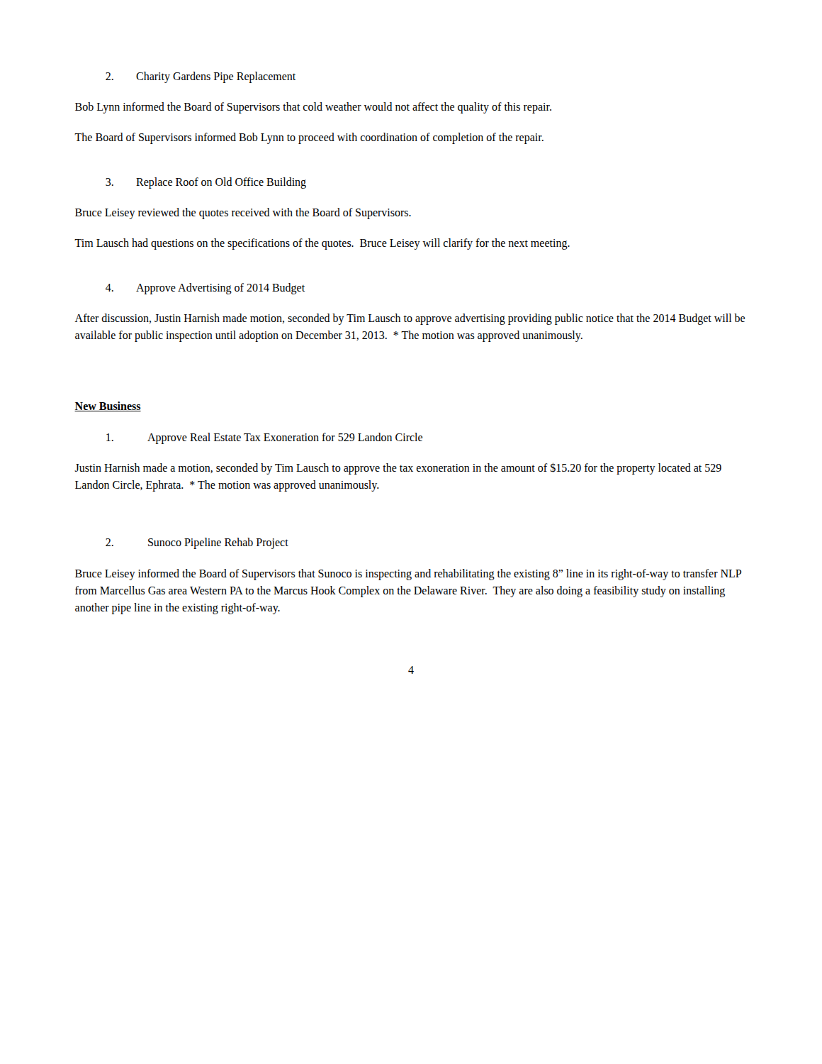2. Charity Gardens Pipe Replacement
Bob Lynn informed the Board of Supervisors that cold weather would not affect the quality of this repair.
The Board of Supervisors informed Bob Lynn to proceed with coordination of completion of the repair.
3. Replace Roof on Old Office Building
Bruce Leisey reviewed the quotes received with the Board of Supervisors.
Tim Lausch had questions on the specifications of the quotes. Bruce Leisey will clarify for the next meeting.
4. Approve Advertising of 2014 Budget
After discussion, Justin Harnish made motion, seconded by Tim Lausch to approve advertising providing public notice that the 2014 Budget will be available for public inspection until adoption on December 31, 2013. * The motion was approved unanimously.
New Business
1. Approve Real Estate Tax Exoneration for 529 Landon Circle
Justin Harnish made a motion, seconded by Tim Lausch to approve the tax exoneration in the amount of $15.20 for the property located at 529 Landon Circle, Ephrata. * The motion was approved unanimously.
2. Sunoco Pipeline Rehab Project
Bruce Leisey informed the Board of Supervisors that Sunoco is inspecting and rehabilitating the existing 8” line in its right-of-way to transfer NLP from Marcellus Gas area Western PA to the Marcus Hook Complex on the Delaware River. They are also doing a feasibility study on installing another pipe line in the existing right-of-way.
4